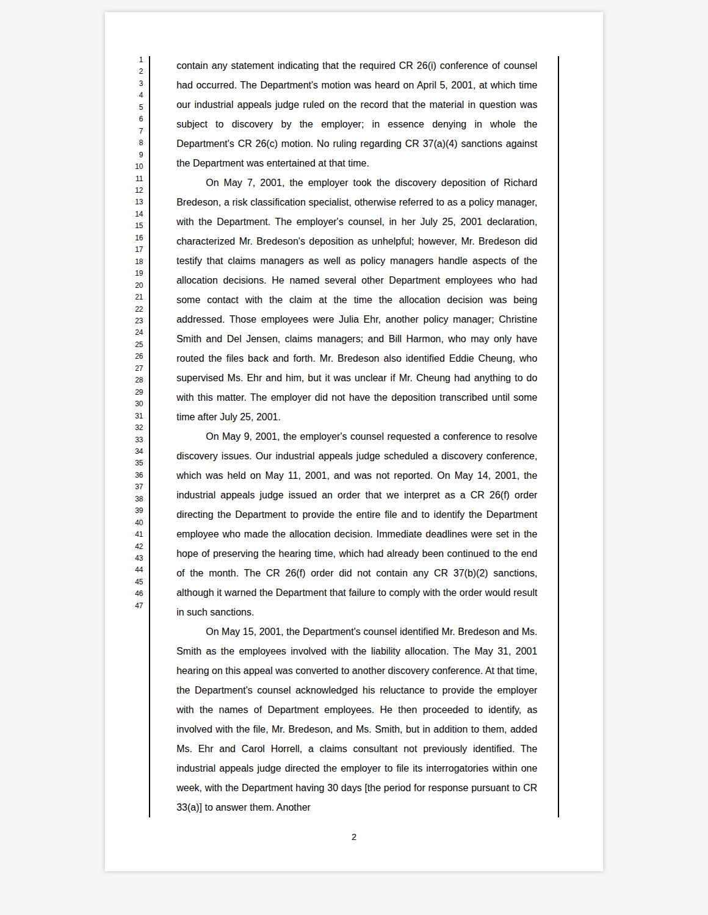1234567891011121314151617181920212223242526272829303132333435363738394041424344454647
contain any statement indicating that the required CR 26(i) conference of counsel had occurred. The Department's motion was heard on April 5, 2001, at which time our industrial appeals judge ruled on the record that the material in question was subject to discovery by the employer; in essence denying in whole the Department's CR 26(c) motion. No ruling regarding CR 37(a)(4) sanctions against the Department was entertained at that time.
On May 7, 2001, the employer took the discovery deposition of Richard Bredeson, a risk classification specialist, otherwise referred to as a policy manager, with the Department. The employer's counsel, in her July 25, 2001 declaration, characterized Mr. Bredeson's deposition as unhelpful; however, Mr. Bredeson did testify that claims managers as well as policy managers handle aspects of the allocation decisions. He named several other Department employees who had some contact with the claim at the time the allocation decision was being addressed. Those employees were Julia Ehr, another policy manager; Christine Smith and Del Jensen, claims managers; and Bill Harmon, who may only have routed the files back and forth. Mr. Bredeson also identified Eddie Cheung, who supervised Ms. Ehr and him, but it was unclear if Mr. Cheung had anything to do with this matter. The employer did not have the deposition transcribed until some time after July 25, 2001.
On May 9, 2001, the employer's counsel requested a conference to resolve discovery issues. Our industrial appeals judge scheduled a discovery conference, which was held on May 11, 2001, and was not reported. On May 14, 2001, the industrial appeals judge issued an order that we interpret as a CR 26(f) order directing the Department to provide the entire file and to identify the Department employee who made the allocation decision. Immediate deadlines were set in the hope of preserving the hearing time, which had already been continued to the end of the month. The CR 26(f) order did not contain any CR 37(b)(2) sanctions, although it warned the Department that failure to comply with the order would result in such sanctions.
On May 15, 2001, the Department's counsel identified Mr. Bredeson and Ms. Smith as the employees involved with the liability allocation. The May 31, 2001 hearing on this appeal was converted to another discovery conference. At that time, the Department's counsel acknowledged his reluctance to provide the employer with the names of Department employees. He then proceeded to identify, as involved with the file, Mr. Bredeson, and Ms. Smith, but in addition to them, added Ms. Ehr and Carol Horrell, a claims consultant not previously identified. The industrial appeals judge directed the employer to file its interrogatories within one week, with the Department having 30 days [the period for response pursuant to CR 33(a)] to answer them. Another
2